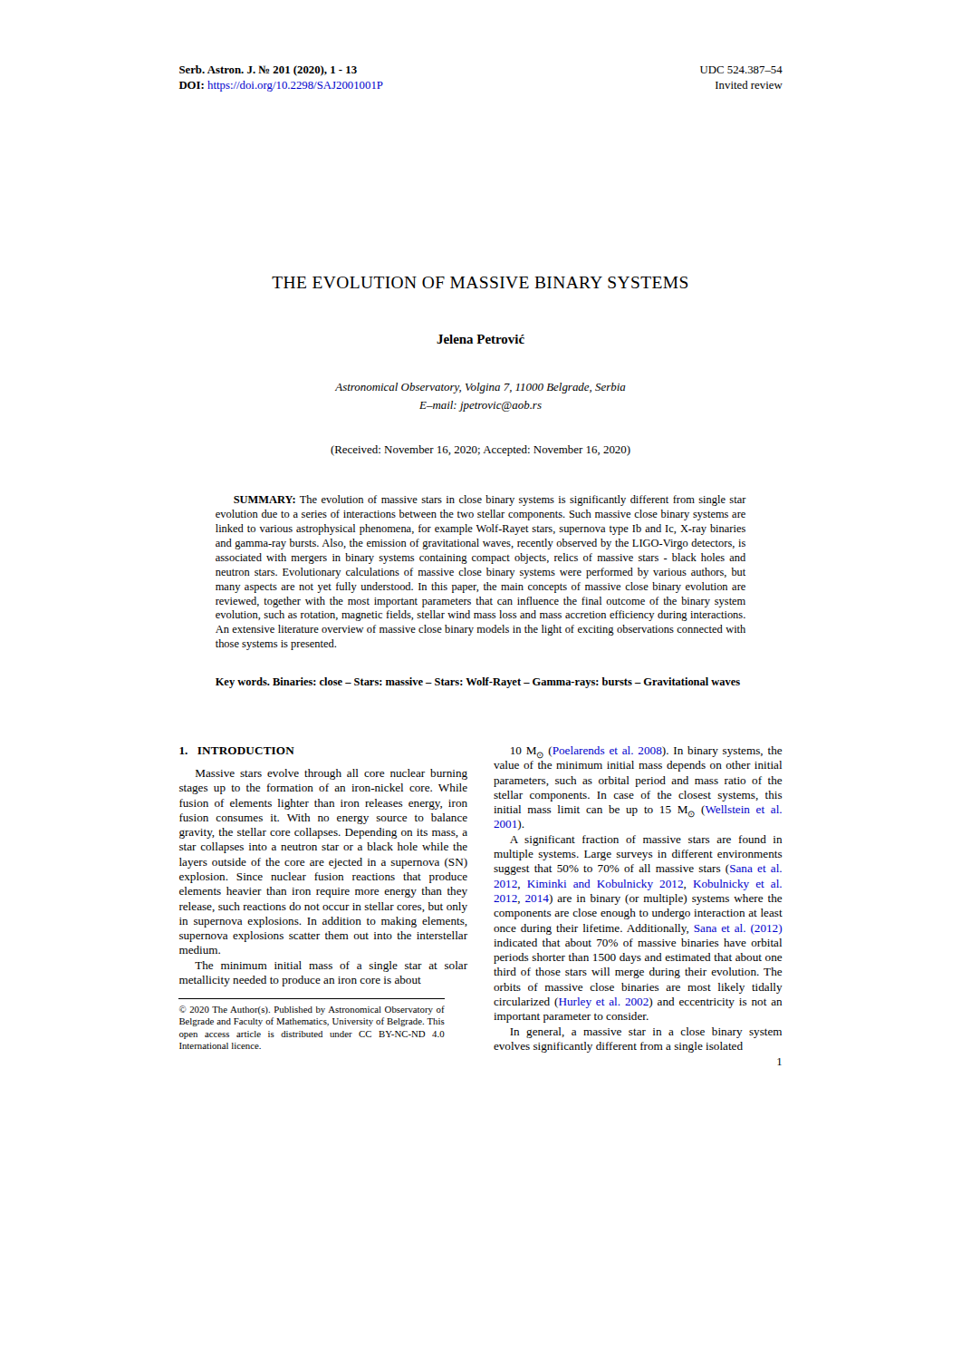Serb. Astron. J. № 201 (2020), 1 - 13
DOI: https://doi.org/10.2298/SAJ2001001P
UDC 524.387–54
Invited review
THE EVOLUTION OF MASSIVE BINARY SYSTEMS
Jelena Petrović
Astronomical Observatory, Volgina 7, 11000 Belgrade, Serbia
E–mail: jpetrovic@aob.rs
(Received: November 16, 2020; Accepted: November 16, 2020)
SUMMARY: The evolution of massive stars in close binary systems is significantly different from single star evolution due to a series of interactions between the two stellar components. Such massive close binary systems are linked to various astrophysical phenomena, for example Wolf-Rayet stars, supernova type Ib and Ic, X-ray binaries and gamma-ray bursts. Also, the emission of gravitational waves, recently observed by the LIGO-Virgo detectors, is associated with mergers in binary systems containing compact objects, relics of massive stars - black holes and neutron stars. Evolutionary calculations of massive close binary systems were performed by various authors, but many aspects are not yet fully understood. In this paper, the main concepts of massive close binary evolution are reviewed, together with the most important parameters that can influence the final outcome of the binary system evolution, such as rotation, magnetic fields, stellar wind mass loss and mass accretion efficiency during interactions. An extensive literature overview of massive close binary models in the light of exciting observations connected with those systems is presented.
Key words. Binaries: close – Stars: massive – Stars: Wolf-Rayet – Gamma-rays: bursts – Gravitational waves
1. INTRODUCTION
Massive stars evolve through all core nuclear burning stages up to the formation of an iron-nickel core. While fusion of elements lighter than iron releases energy, iron fusion consumes it. With no energy source to balance gravity, the stellar core collapses. Depending on its mass, a star collapses into a neutron star or a black hole while the layers outside of the core are ejected in a supernova (SN) explosion. Since nuclear fusion reactions that produce elements heavier than iron require more energy than they release, such reactions do not occur in stellar cores, but only in supernova explosions. In addition to making elements, supernova explosions scatter them out into the interstellar medium.
The minimum initial mass of a single star at solar metallicity needed to produce an iron core is about
© 2020 The Author(s). Published by Astronomical Observatory of Belgrade and Faculty of Mathematics, University of Belgrade. This open access article is distributed under CC BY-NC-ND 4.0 International licence.
10 M⊙ (Poelarends et al. 2008). In binary systems, the value of the minimum initial mass depends on other initial parameters, such as orbital period and mass ratio of the stellar components. In case of the closest systems, this initial mass limit can be up to 15 M⊙ (Wellstein et al. 2001).
A significant fraction of massive stars are found in multiple systems. Large surveys in different environments suggest that 50% to 70% of all massive stars (Sana et al. 2012, Kiminki and Kobulnicky 2012, Kobulnicky et al. 2012, 2014) are in binary (or multiple) systems where the components are close enough to undergo interaction at least once during their lifetime. Additionally, Sana et al. (2012) indicated that about 70% of massive binaries have orbital periods shorter than 1500 days and estimated that about one third of those stars will merge during their evolution. The orbits of massive close binaries are most likely tidally circularized (Hurley et al. 2002) and eccentricity is not an important parameter to consider.
In general, a massive star in a close binary system evolves significantly different from a single isolated
1